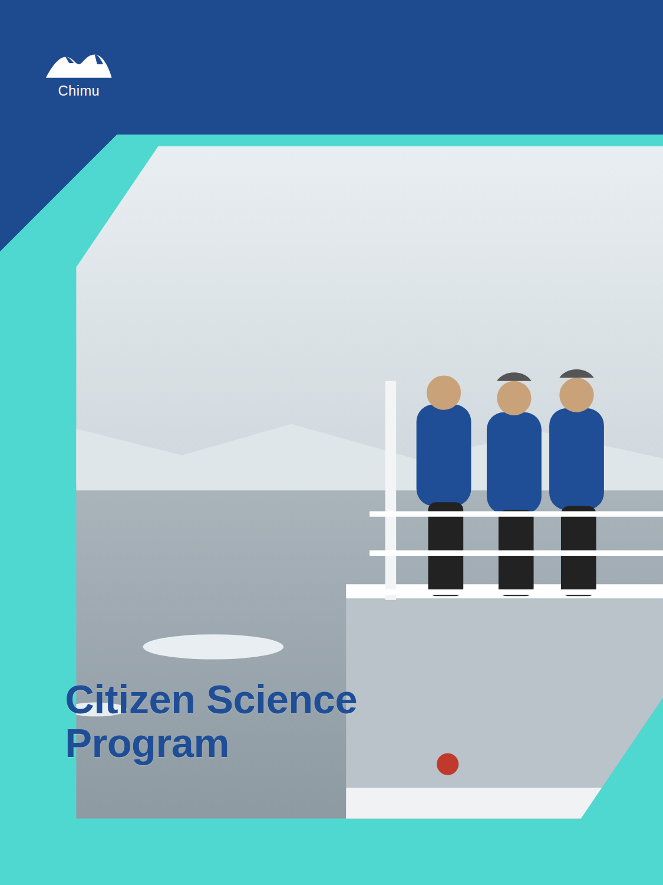Chimu
Citizen Science Program